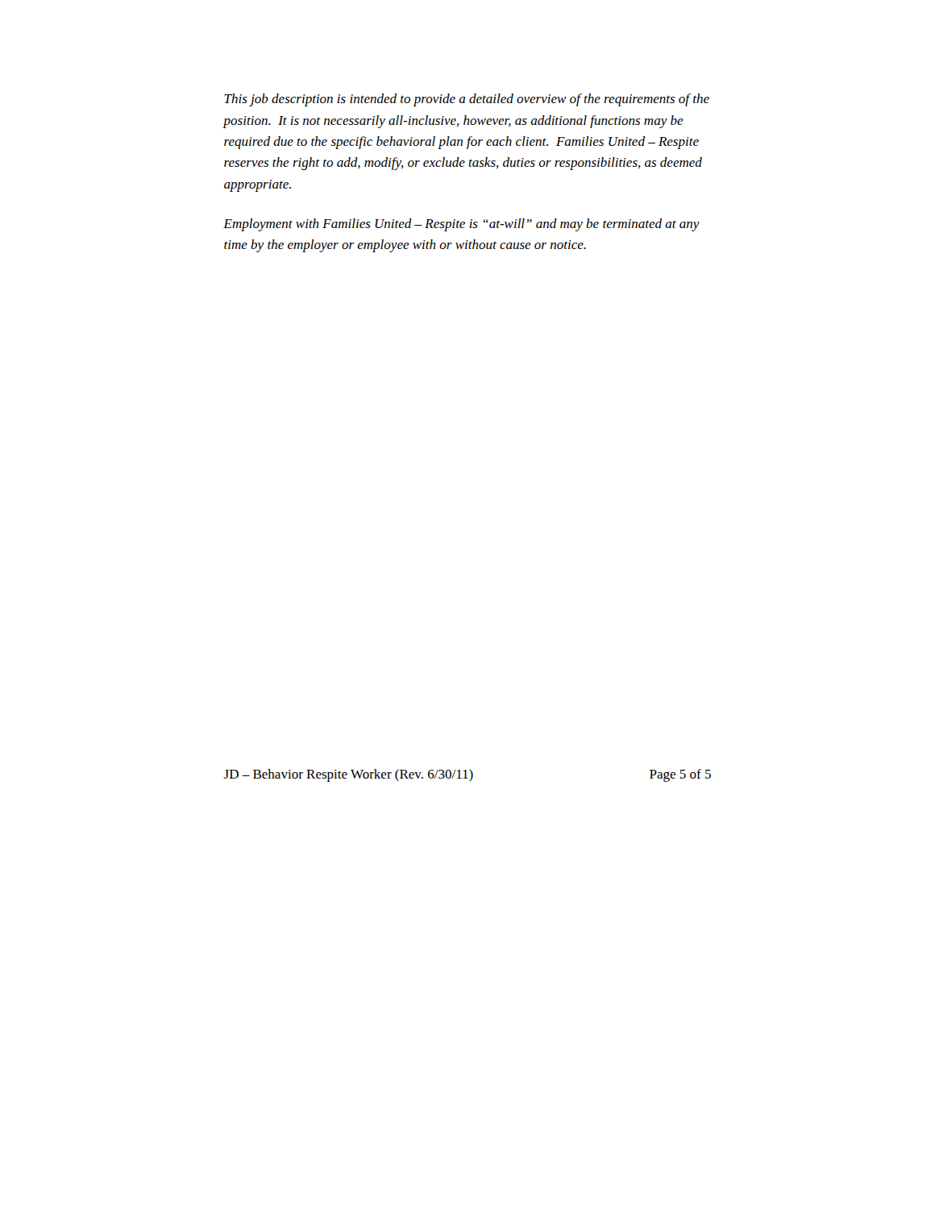This job description is intended to provide a detailed overview of the requirements of the position. It is not necessarily all-inclusive, however, as additional functions may be required due to the specific behavioral plan for each client. Families United – Respite reserves the right to add, modify, or exclude tasks, duties or responsibilities, as deemed appropriate.
Employment with Families United – Respite is “at-will” and may be terminated at any time by the employer or employee with or without cause or notice.
JD – Behavior Respite Worker (Rev. 6/30/11) Page 5 of 5